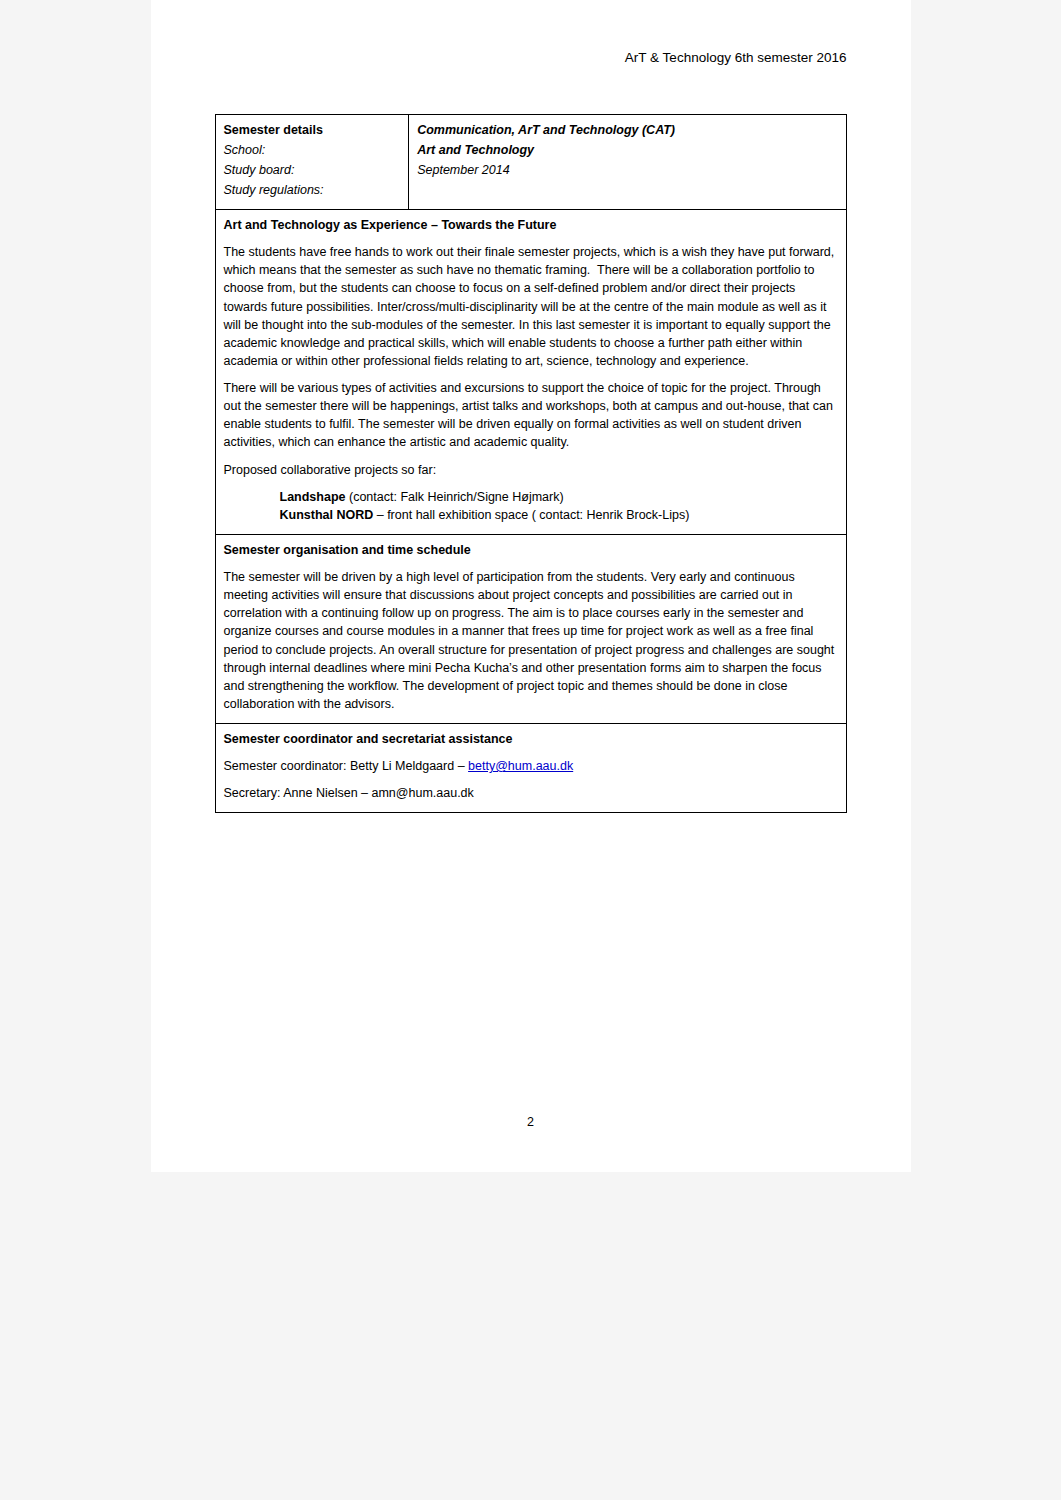ArT & Technology 6th semester 2016
| Semester details School: Study board: Study regulations: | Communication, ArT and Technology (CAT) Art and Technology September 2014 |
| Art and Technology as Experience – Towards the Future The students have free hands to work out their finale semester projects, which is a wish they have put forward, which means that the semester as such have no thematic framing. There will be a collaboration portfolio to choose from, but the students can choose to focus on a self-defined problem and/or direct their projects towards future possibilities. Inter/cross/multi-disciplinarity will be at the centre of the main module as well as it will be thought into the sub-modules of the semester. In this last semester it is important to equally support the academic knowledge and practical skills, which will enable students to choose a further path either within academia or within other professional fields relating to art, science, technology and experience. There will be various types of activities and excursions to support the choice of topic for the project. Through out the semester there will be happenings, artist talks and workshops, both at campus and out-house, that can enable students to fulfil. The semester will be driven equally on formal activities as well on student driven activities, which can enhance the artistic and academic quality. Proposed collaborative projects so far: Landshape (contact: Falk Heinrich/Signe Højmark) Kunsthal NORD – front hall exhibition space ( contact: Henrik Brock-Lips) |
| Semester organisation and time schedule The semester will be driven by a high level of participation from the students. Very early and continuous meeting activities will ensure that discussions about project concepts and possibilities are carried out in correlation with a continuing follow up on progress. The aim is to place courses early in the semester and organize courses and course modules in a manner that frees up time for project work as well as a free final period to conclude projects. An overall structure for presentation of project progress and challenges are sought through internal deadlines where mini Pecha Kucha’s and other presentation forms aim to sharpen the focus and strengthening the workflow. The development of project topic and themes should be done in close collaboration with the advisors. |
| Semester coordinator and secretariat assistance Semester coordinator: Betty Li Meldgaard – betty@hum.aau.dk Secretary: Anne Nielsen – amn@hum.aau.dk |
2